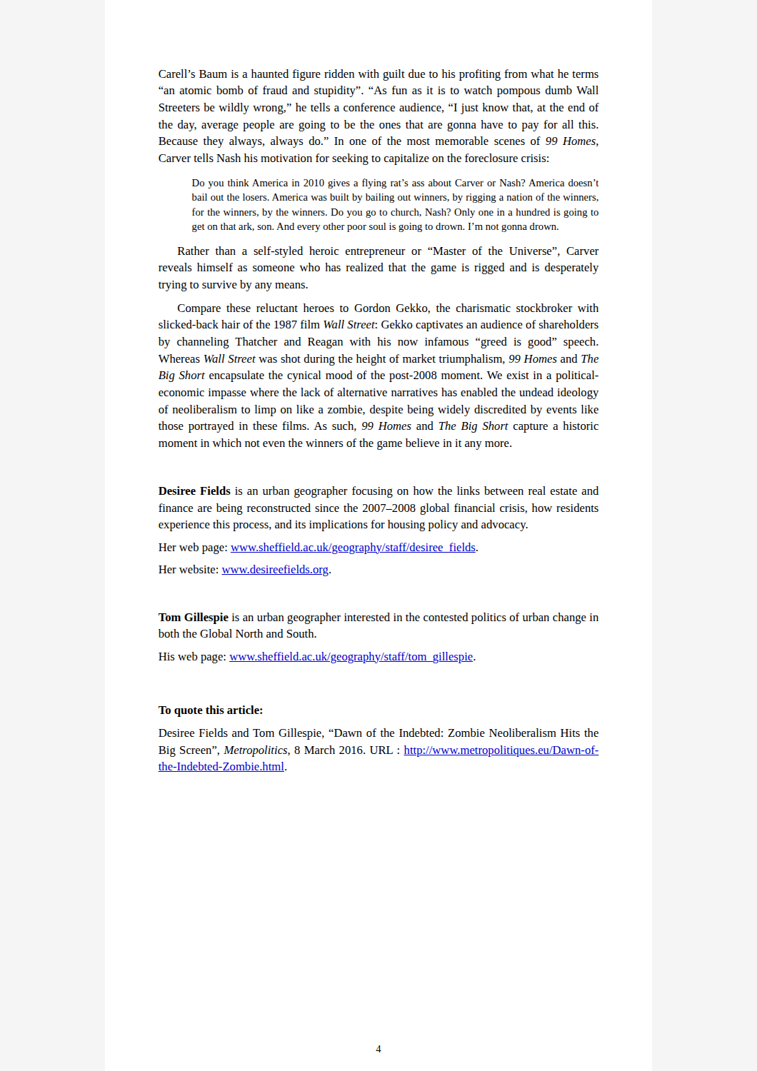Carell’s Baum is a haunted figure ridden with guilt due to his profiting from what he terms “an atomic bomb of fraud and stupidity”. “As fun as it is to watch pompous dumb Wall Streeters be wildly wrong,” he tells a conference audience, “I just know that, at the end of the day, average people are going to be the ones that are gonna have to pay for all this. Because they always, always do.” In one of the most memorable scenes of 99 Homes, Carver tells Nash his motivation for seeking to capitalize on the foreclosure crisis:
Do you think America in 2010 gives a flying rat’s ass about Carver or Nash? America doesn’t bail out the losers. America was built by bailing out winners, by rigging a nation of the winners, for the winners, by the winners. Do you go to church, Nash? Only one in a hundred is going to get on that ark, son. And every other poor soul is going to drown. I’m not gonna drown.
Rather than a self-styled heroic entrepreneur or “Master of the Universe”, Carver reveals himself as someone who has realized that the game is rigged and is desperately trying to survive by any means.
Compare these reluctant heroes to Gordon Gekko, the charismatic stockbroker with slicked-back hair of the 1987 film Wall Street: Gekko captivates an audience of shareholders by channeling Thatcher and Reagan with his now infamous “greed is good” speech. Whereas Wall Street was shot during the height of market triumphalism, 99 Homes and The Big Short encapsulate the cynical mood of the post-2008 moment. We exist in a political-economic impasse where the lack of alternative narratives has enabled the undead ideology of neoliberalism to limp on like a zombie, despite being widely discredited by events like those portrayed in these films. As such, 99 Homes and The Big Short capture a historic moment in which not even the winners of the game believe in it any more.
Desiree Fields is an urban geographer focusing on how the links between real estate and finance are being reconstructed since the 2007–2008 global financial crisis, how residents experience this process, and its implications for housing policy and advocacy.
Her web page: www.sheffield.ac.uk/geography/staff/desiree_fields.
Her website: www.desireefields.org.
Tom Gillespie is an urban geographer interested in the contested politics of urban change in both the Global North and South.
His web page: www.sheffield.ac.uk/geography/staff/tom_gillespie.
To quote this article:
Desiree Fields and Tom Gillespie, “Dawn of the Indebted: Zombie Neoliberalism Hits the Big Screen”, Metropolitics, 8 March 2016. URL : http://www.metropolitiques.eu/Dawn-of-the-Indebted-Zombie.html.
4